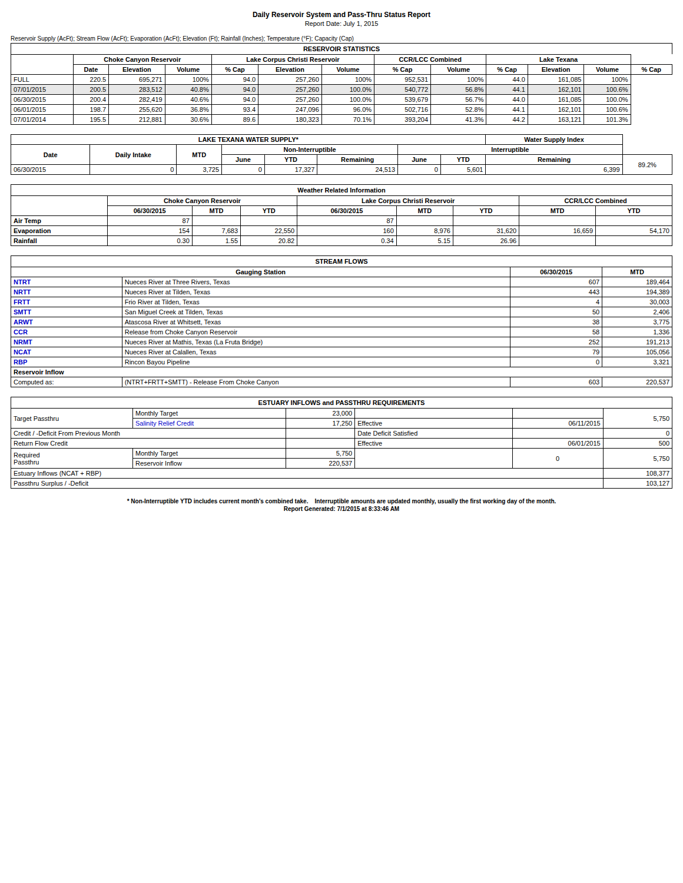Daily Reservoir System and Pass-Thru Status Report
Report Date: July 1, 2015
Reservoir Supply (AcFt); Stream Flow (AcFt); Evaporation (AcFt); Elevation (Ft); Rainfall (Inches); Temperature (°F); Capacity (Cap)
RESERVOIR STATISTICS
| | Choke Canyon Reservoir | Lake Corpus Christi Reservoir | CCR/LCC Combined | Lake Texana |
| --- | --- | --- | --- | --- |
| Date | Elevation | Volume | % Cap | Elevation | Volume | % Cap | Volume | % Cap | Elevation | Volume | % Cap |
| FULL | 220.5 | 695,271 | 100% | 94.0 | 257,260 | 100% | 952,531 | 100% | 44.0 | 161,085 | 100% |
| 07/01/2015 | 200.5 | 283,512 | 40.8% | 94.0 | 257,260 | 100.0% | 540,772 | 56.8% | 44.1 | 162,101 | 100.6% |
| 06/30/2015 | 200.4 | 282,419 | 40.6% | 94.0 | 257,260 | 100.0% | 539,679 | 56.7% | 44.0 | 161,085 | 100.0% |
| 06/01/2015 | 198.7 | 255,620 | 36.8% | 93.4 | 247,096 | 96.0% | 502,716 | 52.8% | 44.1 | 162,101 | 100.6% |
| 07/01/2014 | 195.5 | 212,881 | 30.6% | 89.6 | 180,323 | 70.1% | 393,204 | 41.3% | 44.2 | 163,121 | 101.3% |
| LAKE TEXANA WATER SUPPLY* | Water Supply Index |
| --- | --- |
| Date | Daily Intake | MTD | Non-Interruptible | Interruptible |
| June | YTD | Remaining | June | YTD | Remaining | 89.2% |
| 06/30/2015 | 0 | 3,725 | 0 | 17,327 | 24,513 | 0 | 5,601 | 6,399 |
Weather Related Information
| | Choke Canyon Reservoir | Lake Corpus Christi Reservoir | CCR/LCC Combined |
| --- | --- | --- | --- |
| 06/30/2015 | MTD | YTD | 06/30/2015 | MTD | YTD | MTD | YTD |
| Air Temp | 87 | | | 87 | | | | |
| Evaporation | 154 | 7,683 | 22,550 | 160 | 8,976 | 31,620 | 16,659 | 54,170 |
| Rainfall | 0.30 | 1.55 | 20.82 | 0.34 | 5.15 | 26.96 | | |
STREAM FLOWS
| Gauging Station | 06/30/2015 | MTD |
| --- | --- | --- |
| NTRT | Nueces River at Three Rivers, Texas | 607 | 189,464 |
| NRTT | Nueces River at Tilden, Texas | 443 | 194,389 |
| FRTT | Frio River at Tilden, Texas | 4 | 30,003 |
| SMTT | San Miguel Creek at Tilden, Texas | 50 | 2,406 |
| ARWT | Atascosa River at Whitsett, Texas | 38 | 3,775 |
| CCR | Release from Choke Canyon Reservoir | 58 | 1,336 |
| NRMT | Nueces River at Mathis, Texas (La Fruta Bridge) | 252 | 191,213 |
| NCAT | Nueces River at Calallen, Texas | 79 | 105,056 |
| RBP | Rincon Bayou Pipeline | 0 | 3,321 |
| Reservoir Inflow |
| Computed as: | (NTRT+FRTT+SMTT) - Release From Choke Canyon | 603 | 220,537 |
ESTUARY INFLOWS and PASSTHRU REQUIREMENTS
| Target Passthru | Monthly Target | 23,000 | | | 5,750 |
| Salinity Relief Credit | 17,250 | Effective | 06/11/2015 |
| Credit / -Deficit From Previous Month | | Date Deficit Satisfied | | 0 |
| Return Flow Credit | | Effective | 06/01/2015 | 500 |
| Required Passthru | Monthly Target | 5,750 | | 0 | 5,750 |
| Reservoir Inflow | 220,537 |
| Estuary Inflows (NCAT + RBP) | 108,377 |
| Passthru Surplus / -Deficit | 103,127 |
* Non-Interruptible YTD includes current month's combined take. Interruptible amounts are updated monthly, usually the first working day of the month.
Report Generated: 7/1/2015 at 8:33:46 AM